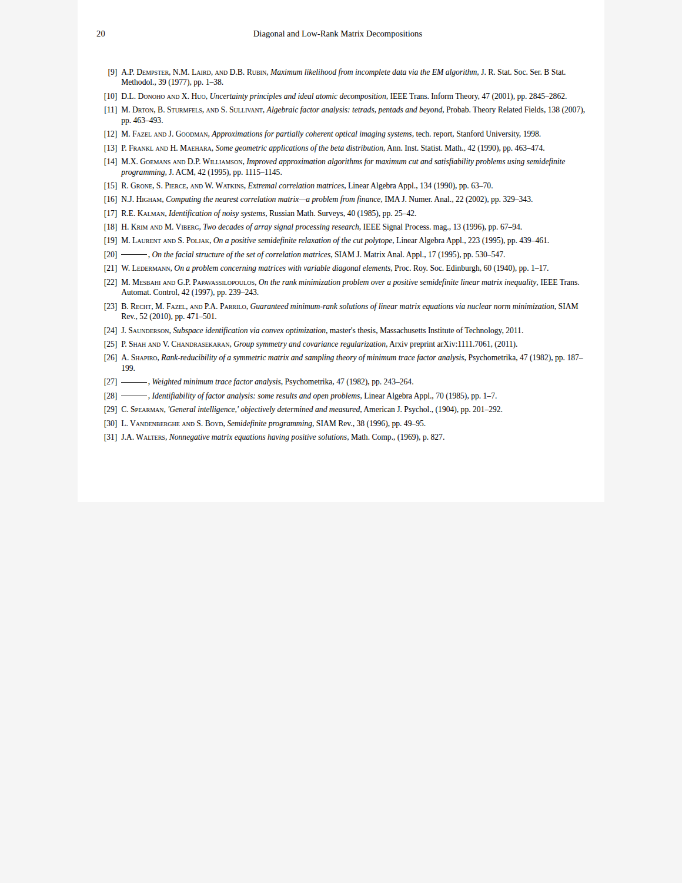20 Diagonal and Low-Rank Matrix Decompositions
[9] A.P. Dempster, N.M. Laird, and D.B. Rubin, Maximum likelihood from incomplete data via the EM algorithm, J. R. Stat. Soc. Ser. B Stat. Methodol., 39 (1977), pp. 1–38.
[10] D.L. Donoho and X. Huo, Uncertainty principles and ideal atomic decomposition, IEEE Trans. Inform Theory, 47 (2001), pp. 2845–2862.
[11] M. Drton, B. Sturmfels, and S. Sullivant, Algebraic factor analysis: tetrads, pentads and beyond, Probab. Theory Related Fields, 138 (2007), pp. 463–493.
[12] M. Fazel and J. Goodman, Approximations for partially coherent optical imaging systems, tech. report, Stanford University, 1998.
[13] P. Frankl and H. Maehara, Some geometric applications of the beta distribution, Ann. Inst. Statist. Math., 42 (1990), pp. 463–474.
[14] M.X. Goemans and D.P. Williamson, Improved approximation algorithms for maximum cut and satisfiability problems using semidefinite programming, J. ACM, 42 (1995), pp. 1115–1145.
[15] R. Grone, S. Pierce, and W. Watkins, Extremal correlation matrices, Linear Algebra Appl., 134 (1990), pp. 63–70.
[16] N.J. Higham, Computing the nearest correlation matrix—a problem from finance, IMA J. Numer. Anal., 22 (2002), pp. 329–343.
[17] R.E. Kalman, Identification of noisy systems, Russian Math. Surveys, 40 (1985), pp. 25–42.
[18] H. Krim and M. Viberg, Two decades of array signal processing research, IEEE Signal Process. mag., 13 (1996), pp. 67–94.
[19] M. Laurent and S. Poljak, On a positive semidefinite relaxation of the cut polytope, Linear Algebra Appl., 223 (1995), pp. 439–461.
[20] , On the facial structure of the set of correlation matrices, SIAM J. Matrix Anal. Appl., 17 (1995), pp. 530–547.
[21] W. Ledermann, On a problem concerning matrices with variable diagonal elements, Proc. Roy. Soc. Edinburgh, 60 (1940), pp. 1–17.
[22] M. Mesbahi and G.P. Papavassilopoulos, On the rank minimization problem over a positive semidefinite linear matrix inequality, IEEE Trans. Automat. Control, 42 (1997), pp. 239–243.
[23] B. Recht, M. Fazel, and P.A. Parrilo, Guaranteed minimum-rank solutions of linear matrix equations via nuclear norm minimization, SIAM Rev., 52 (2010), pp. 471–501.
[24] J. Saunderson, Subspace identification via convex optimization, master's thesis, Massachusetts Institute of Technology, 2011.
[25] P. Shah and V. Chandrasekaran, Group symmetry and covariance regularization, Arxiv preprint arXiv:1111.7061, (2011).
[26] A. Shapiro, Rank-reducibility of a symmetric matrix and sampling theory of minimum trace factor analysis, Psychometrika, 47 (1982), pp. 187–199.
[27] , Weighted minimum trace factor analysis, Psychometrika, 47 (1982), pp. 243–264.
[28] , Identifiability of factor analysis: some results and open problems, Linear Algebra Appl., 70 (1985), pp. 1–7.
[29] C. Spearman, 'General intelligence,' objectively determined and measured, American J. Psychol., (1904), pp. 201–292.
[30] L. Vandenberghe and S. Boyd, Semidefinite programming, SIAM Rev., 38 (1996), pp. 49–95.
[31] J.A. Walters, Nonnegative matrix equations having positive solutions, Math. Comp., (1969), p. 827.